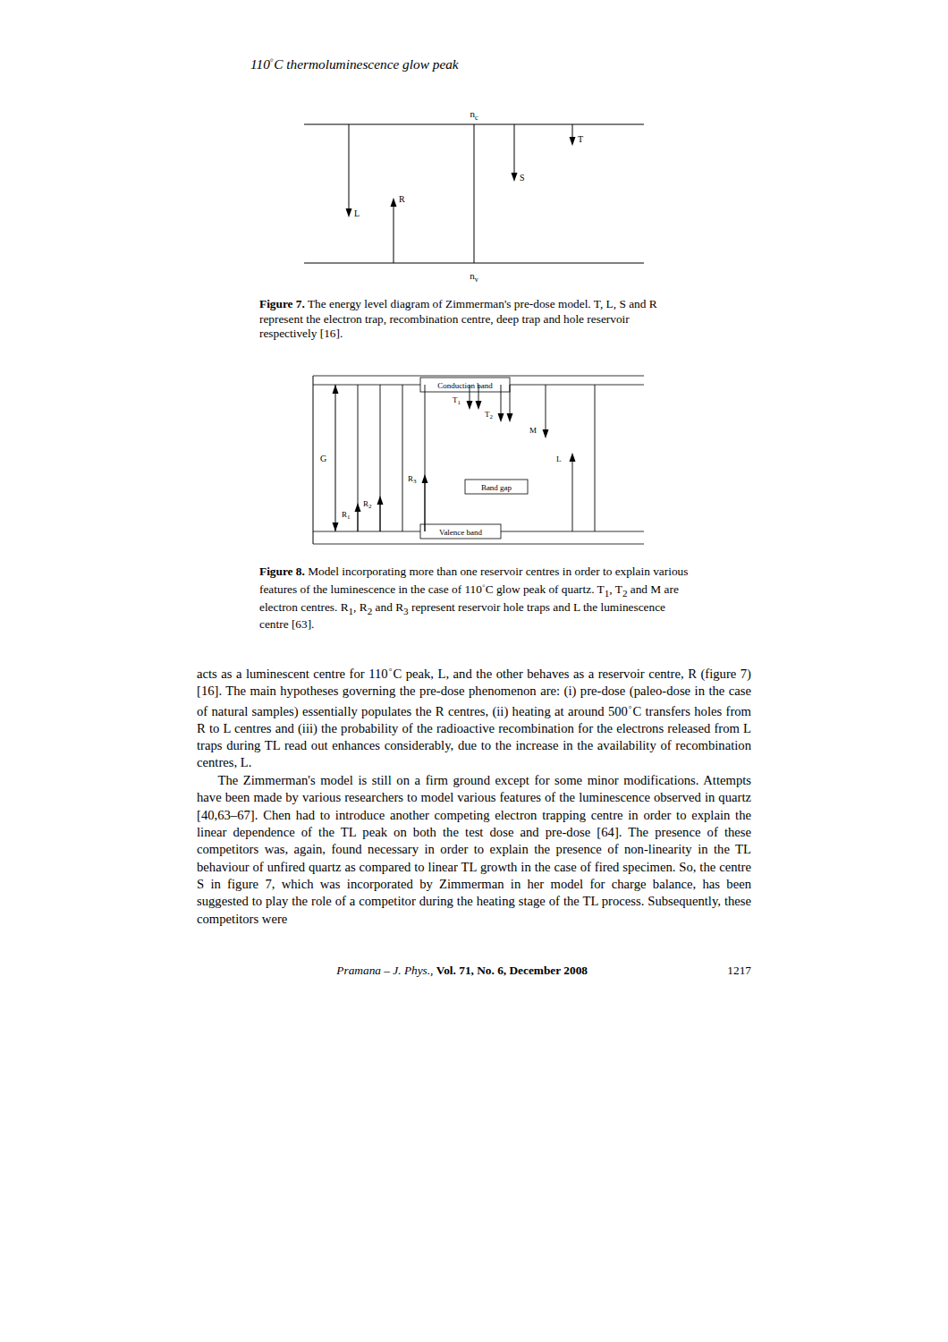110◦C thermoluminescence glow peak
nc nv L R S T
Figure 7. The energy level diagram of Zimmerman's pre-dose model. T, L, S and R represent the electron trap, recombination centre, deep trap and hole reservoir respectively [16].
Conduction band Valence band Band gap G R1 R2 R3 T1 T2 M L
Figure 8. Model incorporating more than one reservoir centres in order to explain various features of the luminescence in the case of 110◦C glow peak of quartz. T1, T2 and M are electron centres. R1, R2 and R3 represent reservoir hole traps and L the luminescence centre [63].
acts as a luminescent centre for 110◦C peak, L, and the other behaves as a reservoir centre, R (figure 7) [16]. The main hypotheses governing the pre-dose phenomenon are: (i) pre-dose (paleo-dose in the case of natural samples) essentially populates the R centres, (ii) heating at around 500◦C transfers holes from R to L centres and (iii) the probability of the radioactive recombination for the electrons released from L traps during TL read out enhances considerably, due to the increase in the availability of recombination centres, L.
The Zimmerman's model is still on a firm ground except for some minor modifications. Attempts have been made by various researchers to model various features of the luminescence observed in quartz [40,63–67]. Chen had to introduce another competing electron trapping centre in order to explain the linear dependence of the TL peak on both the test dose and pre-dose [64]. The presence of these competitors was, again, found necessary in order to explain the presence of non-linearity in the TL behaviour of unfired quartz as compared to linear TL growth in the case of fired specimen. So, the centre S in figure 7, which was incorporated by Zimmerman in her model for charge balance, has been suggested to play the role of a competitor during the heating stage of the TL process. Subsequently, these competitors were
Pramana – J. Phys., Vol. 71, No. 6, December 2008 1217